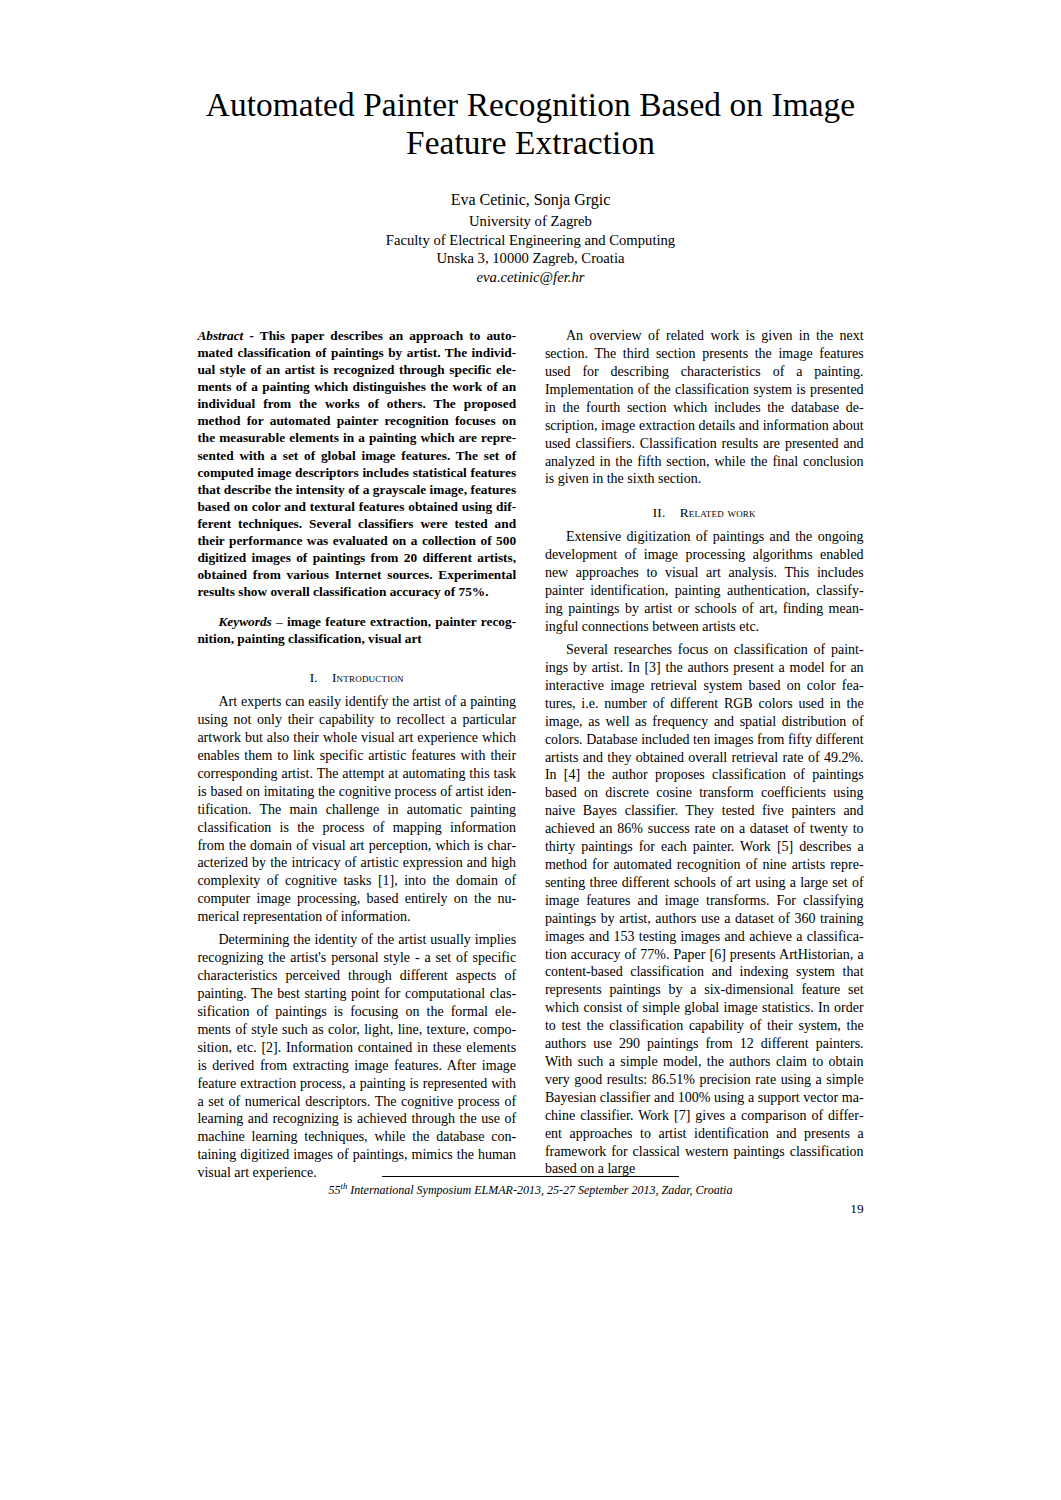Automated Painter Recognition Based on Image
Feature Extraction
Eva Cetinic, Sonja Grgic
University of Zagreb
Faculty of Electrical Engineering and Computing
Unska 3, 10000 Zagreb, Croatia
eva.cetinic@fer.hr
Abstract - This paper describes an approach to automated classification of paintings by artist. The individual style of an artist is recognized through specific elements of a painting which distinguishes the work of an individual from the works of others. The proposed method for automated painter recognition focuses on the measurable elements in a painting which are represented with a set of global image features. The set of computed image descriptors includes statistical features that describe the intensity of a grayscale image, features based on color and textural features obtained using different techniques. Several classifiers were tested and their performance was evaluated on a collection of 500 digitized images of paintings from 20 different artists, obtained from various Internet sources. Experimental results show overall classification accuracy of 75%.
Keywords – image feature extraction, painter recognition, painting classification, visual art
I. Introduction
Art experts can easily identify the artist of a painting using not only their capability to recollect a particular artwork but also their whole visual art experience which enables them to link specific artistic features with their corresponding artist. The attempt at automating this task is based on imitating the cognitive process of artist identification. The main challenge in automatic painting classification is the process of mapping information from the domain of visual art perception, which is characterized by the intricacy of artistic expression and high complexity of cognitive tasks [1], into the domain of computer image processing, based entirely on the numerical representation of information.
Determining the identity of the artist usually implies recognizing the artist's personal style - a set of specific characteristics perceived through different aspects of painting. The best starting point for computational classification of paintings is focusing on the formal elements of style such as color, light, line, texture, composition, etc. [2]. Information contained in these elements is derived from extracting image features. After image feature extraction process, a painting is represented with a set of numerical descriptors. The cognitive process of learning and recognizing is achieved through the use of machine learning techniques, while the database containing digitized images of paintings, mimics the human visual art experience.
An overview of related work is given in the next section. The third section presents the image features used for describing characteristics of a painting. Implementation of the classification system is presented in the fourth section which includes the database description, image extraction details and information about used classifiers. Classification results are presented and analyzed in the fifth section, while the final conclusion is given in the sixth section.
II. Related work
Extensive digitization of paintings and the ongoing development of image processing algorithms enabled new approaches to visual art analysis. This includes painter identification, painting authentication, classifying paintings by artist or schools of art, finding meaningful connections between artists etc.
Several researches focus on classification of paintings by artist. In [3] the authors present a model for an interactive image retrieval system based on color features, i.e. number of different RGB colors used in the image, as well as frequency and spatial distribution of colors. Database included ten images from fifty different artists and they obtained overall retrieval rate of 49.2%. In [4] the author proposes classification of paintings based on discrete cosine transform coefficients using naive Bayes classifier. They tested five painters and achieved an 86% success rate on a dataset of twenty to thirty paintings for each painter. Work [5] describes a method for automated recognition of nine artists representing three different schools of art using a large set of image features and image transforms. For classifying paintings by artist, authors use a dataset of 360 training images and 153 testing images and achieve a classification accuracy of 77%. Paper [6] presents ArtHistorian, a content-based classification and indexing system that represents paintings by a six-dimensional feature set which consist of simple global image statistics. In order to test the classification capability of their system, the authors use 290 paintings from 12 different painters. With such a simple model, the authors claim to obtain very good results: 86.51% precision rate using a simple Bayesian classifier and 100% using a support vector machine classifier. Work [7] gives a comparison of different approaches to artist identification and presents a framework for classical western paintings classification based on a large
55th International Symposium ELMAR-2013, 25-27 September 2013, Zadar, Croatia
19